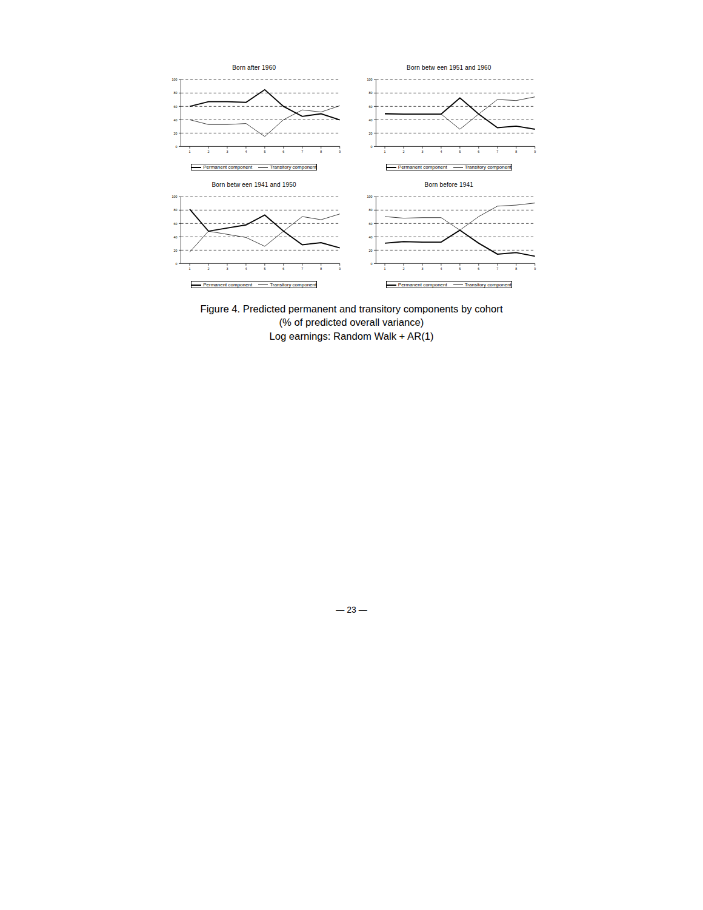| Born after 1960 100 80 60 40 20 0 1 2 3 4 5 6 7 8 9 Permanent component Transitory component | Born betw een 1951 and 1960 100 80 60 40 20 0 1 2 3 4 5 6 7 8 9 Permanent component Transitory component |
| Born betw een 1941 and 1950 100 80 60 40 20 0 1 2 3 4 5 6 7 8 9 Permanent component Transitory component | Born before 1941 100 80 60 40 20 0 1 2 3 4 5 6 7 8 9 Permanent component Transitory component |
Figure 4. Predicted permanent and transitory components by cohort
(% of predicted overall variance)
Log earnings: Random Walk + AR(1)
— 23 —